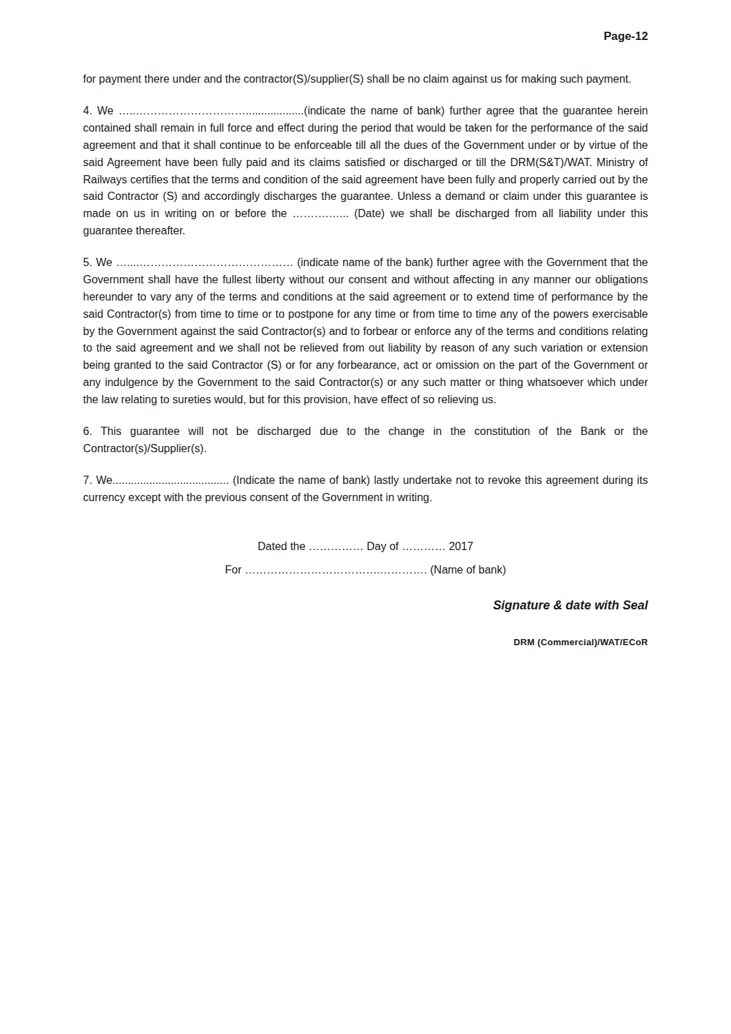Page-12
for payment there under and the contractor(S)/supplier(S) shall be no claim against us for making such payment.
4. We …..…………………………...................(indicate the name of bank) further agree that the guarantee herein contained shall remain in full force and effect during the period that would be taken for the performance of the said agreement and that it shall continue to be enforceable till all the dues of the Government under or by virtue of the said Agreement have been fully paid and its claims satisfied or discharged or till the DRM(S&T)/WAT. Ministry of Railways certifies that the terms and condition of the said agreement have been fully and properly carried out by the said Contractor (S) and accordingly discharges the guarantee. Unless a demand or claim under this guarantee is made on us in writing on or before the ……….…... (Date) we shall be discharged from all liability under this guarantee thereafter.
5. We …....…………………………………… (indicate name of the bank) further agree with the Government that the Government shall have the fullest liberty without our consent and without affecting in any manner our obligations hereunder to vary any of the terms and conditions at the said agreement or to extend time of performance by the said Contractor(s) from time to time or to postpone for any time or from time to time any of the powers exercisable by the Government against the said Contractor(s) and to forbear or enforce any of the terms and conditions relating to the said agreement and we shall not be relieved from out liability by reason of any such variation or extension being granted to the said Contractor (S) or for any forbearance, act or omission on the part of the Government or any indulgence by the Government to the said Contractor(s) or any such matter or thing whatsoever which under the law relating to sureties would, but for this provision, have effect of so relieving us.
6. This guarantee will not be discharged due to the change in the constitution of the Bank or the Contractor(s)/Supplier(s).
7. We...................................... (Indicate the name of bank) lastly undertake not to revoke this agreement during its currency except with the previous consent of the Government in writing.
Dated the …………… Day of ………… 2017 For ……………………………….…………. (Name of bank)
Signature & date with Seal
DRM (Commercial)/WAT/ECoR